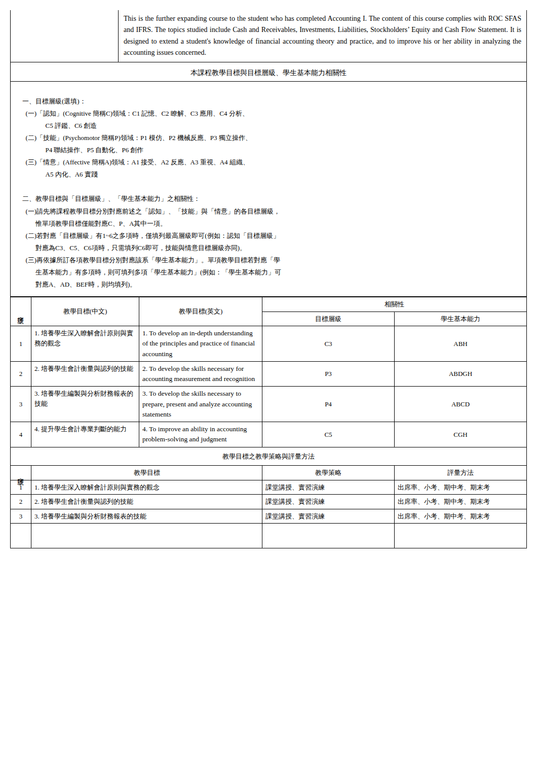| | This is the further expanding course to the student who has completed Accounting I. The content of this course complies with ROC SFAS and IFRS. The topics studied include Cash and Receivables, Investments, Liabilities, Stockholders’ Equity and Cash Flow Statement. It is designed to extend a student's knowledge of financial accounting theory and practice, and to improve his or her ability in analyzing the accounting issues concerned. |
| 本課程教學目標與目標層級、學生基本能力相關性 |
| 一、目標層級(選填)： (一)「認知」(Cognitive 簡稱C)領域：C1 記憶、C2 瞭解、C3 應用、C4 分析、 C5 評鑑、C6 創造 (二)「技能」(Psychomotor 簡稱P)領域：P1 模仿、P2 機械反應、P3 獨立操作、 P4 聯結操作、P5 自動化、P6 創作 (三)「情意」(Affective 簡稱A)領域：A1 接受、A2 反應、A3 重視、A4 組織、 A5 內化、A6 實踐 二、教學目標與「目標層級」、「學生基本能力」之相關性： (一)請先將課程教學目標分別對應前述之「認知」、「技能」與「情意」的各目標層級， 惟單項教學目標僅能對應C、P、A其中一項。 (二)若對應「目標層級」有1~6之多項時，僅填列最高層級即可(例如：認知「目標層級」 對應為C3、C5、C6項時，只需填列C6即可，技能與情意目標層級亦同)。 (三)再依據所訂各項教學目標分別對應該系「學生基本能力」。單項教學目標若對應「學 生基本能力」有多項時，則可填列多項「學生基本能力」(例如：「學生基本能力」可 對應A、AD、BEF時，則均填列)。 |
| 序號 | 教學目標(中文) | 教學目標(英文) | 相關性 |
| 目標層級 | 學生基本能力 |
| 1 | 1. 培養學生深入瞭解會計原則與實務的觀念 | 1. To develop an in-depth understanding of the principles and practice of financial accounting | C3 | ABH |
| 2 | 2. 培養學生會計衡量與認列的技能 | 2. To develop the skills necessary for accounting measurement and recognition | P3 | ABDGH |
| 3 | 3. 培養學生編製與分析財務報表的技能 | 3. To develop the skills necessary to prepare, present and analyze accounting statements | P4 | ABCD |
| 4 | 4. 提升學生會計專業判斷的能力 | 4. To improve an ability in accounting problem-solving and judgment | C5 | CGH |
| 教學目標之教學策略與評量方法 |
| 序號 | 教學目標 | 教學策略 | 評量方法 |
| 1 | 1. 培養學生深入瞭解會計原則與實務的觀念 | 課堂講授、實習演練 | 出席率、小考、期中考、期末考 |
| 2 | 2. 培養學生會計衡量與認列的技能 | 課堂講授、實習演練 | 出席率、小考、期中考、期末考 |
| 3 | 3. 培養學生編製與分析財務報表的技能 | 課堂講授、實習演練 | 出席率、小考、期中考、期末考 |